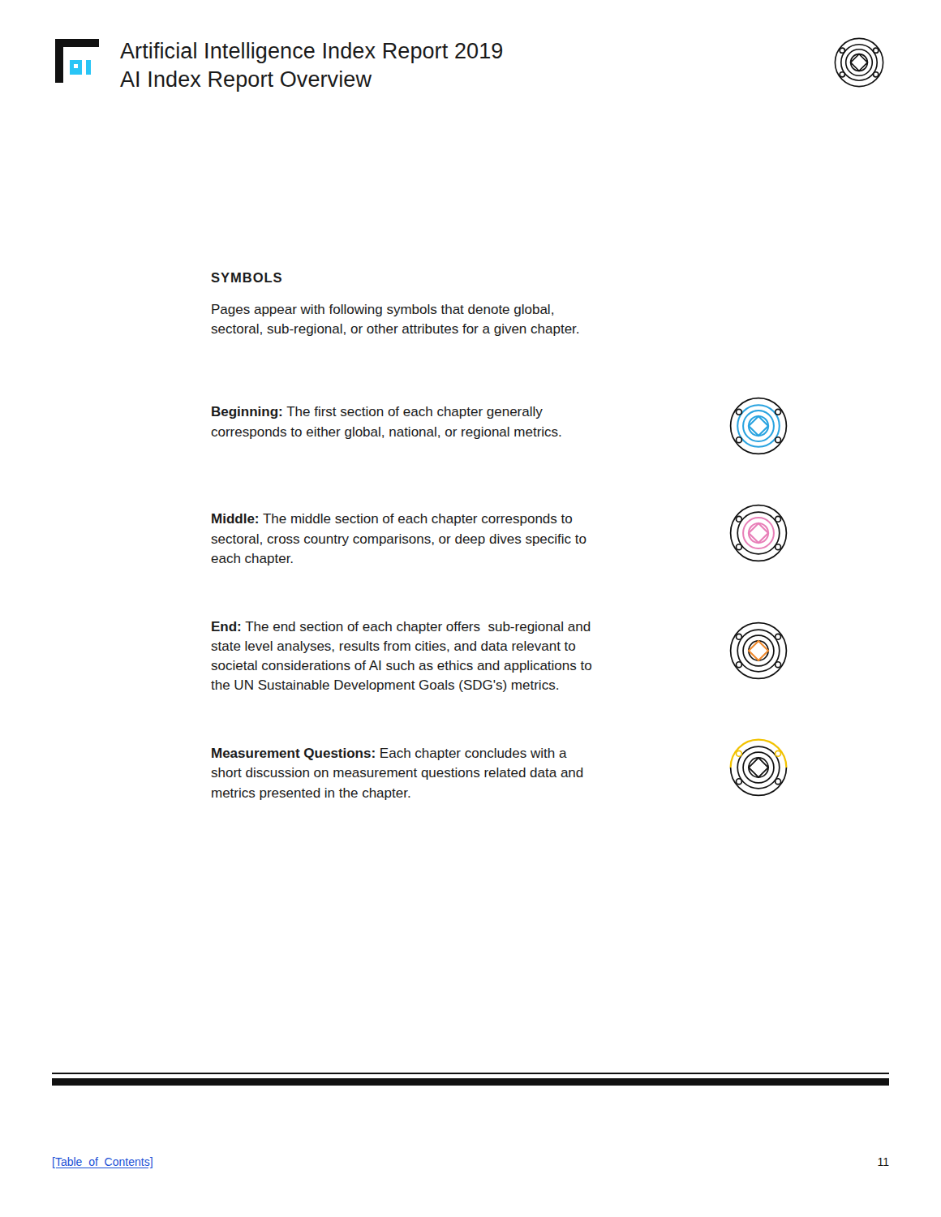Artificial Intelligence Index Report 2019 AI Index Report Overview
SYMBOLS
Pages appear with following symbols that denote global, sectoral, sub-regional, or other attributes for a given chapter.
Beginning: The first section of each chapter generally corresponds to either global, national, or regional metrics.
Middle: The middle section of each chapter corresponds to sectoral, cross country comparisons, or deep dives specific to each chapter.
End: The end section of each chapter offers sub-regional and state level analyses, results from cities, and data relevant to societal considerations of AI such as ethics and applications to the UN Sustainable Development Goals (SDG's) metrics.
Measurement Questions: Each chapter concludes with a short discussion on measurement questions related data and metrics presented in the chapter.
[Table_of_Contents] 11